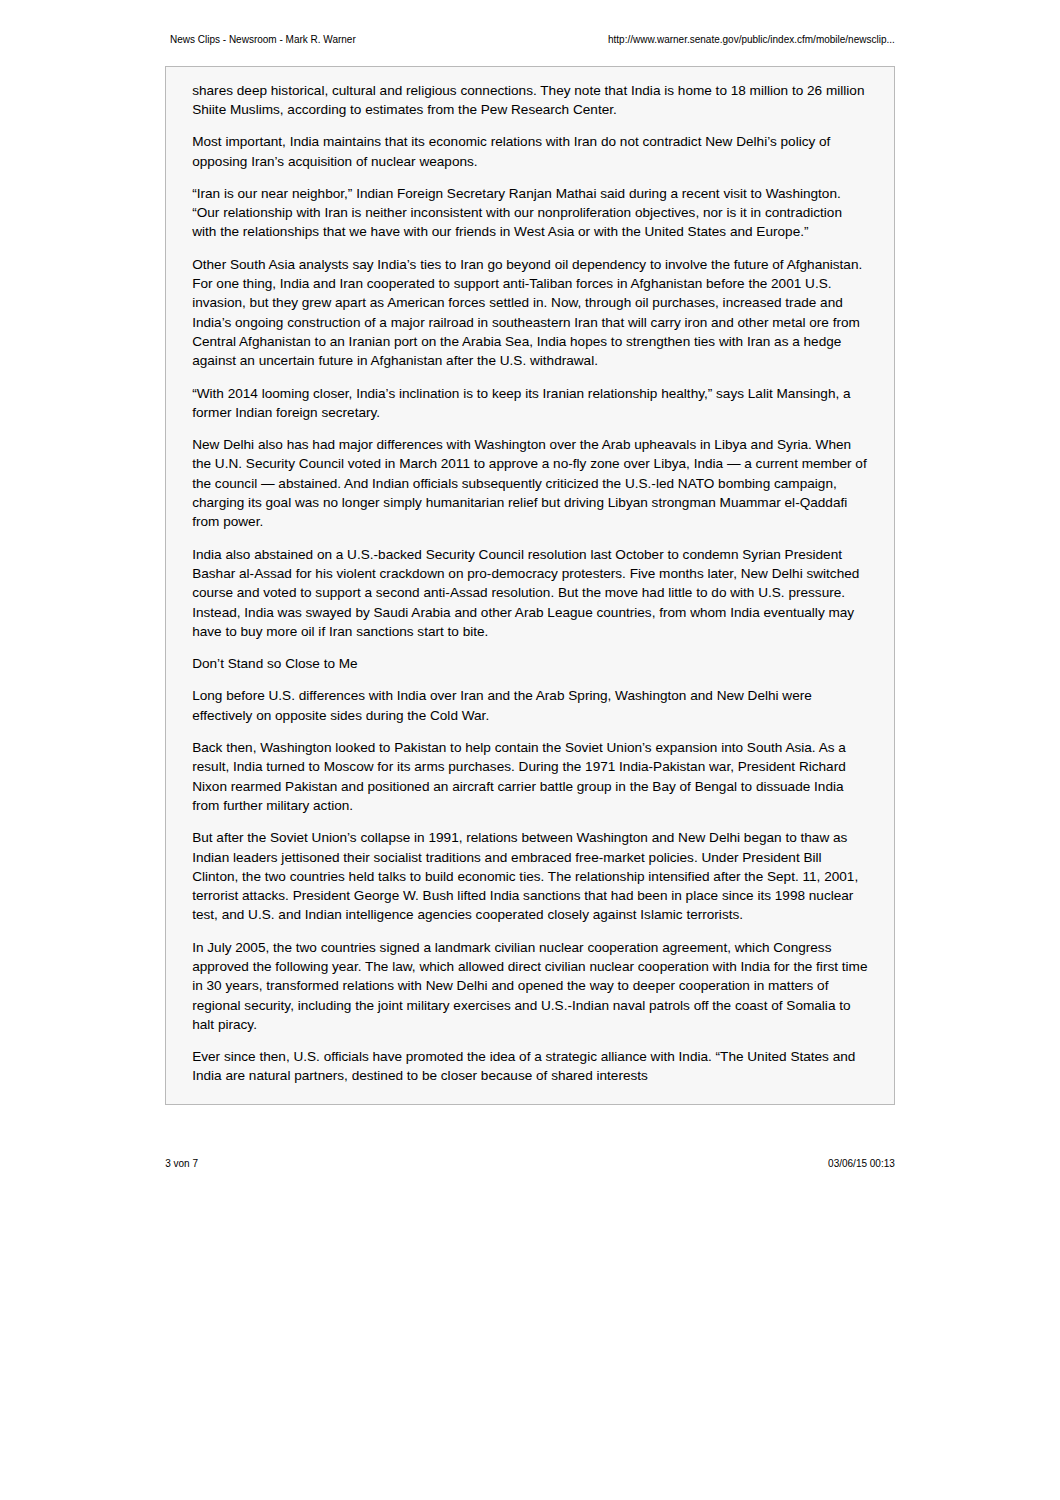News Clips - Newsroom - Mark R. Warner
http://www.warner.senate.gov/public/index.cfm/mobile/newsclip...
shares deep historical, cultural and religious connections. They note that India is home to 18 million to 26 million Shiite Muslims, according to estimates from the Pew Research Center.
Most important, India maintains that its economic relations with Iran do not contradict New Delhi’s policy of opposing Iran’s acquisition of nuclear weapons.
“Iran is our near neighbor,” Indian Foreign Secretary Ranjan Mathai said during a recent visit to Washington. “Our relationship with Iran is neither inconsistent with our nonproliferation objectives, nor is it in contradiction with the relationships that we have with our friends in West Asia or with the United States and Europe.”
Other South Asia analysts say India’s ties to Iran go beyond oil dependency to involve the future of Afghanistan. For one thing, India and Iran cooperated to support anti-Taliban forces in Afghanistan before the 2001 U.S. invasion, but they grew apart as American forces settled in. Now, through oil purchases, increased trade and India’s ongoing construction of a major railroad in southeastern Iran that will carry iron and other metal ore from Central Afghanistan to an Iranian port on the Arabia Sea, India hopes to strengthen ties with Iran as a hedge against an uncertain future in Afghanistan after the U.S. withdrawal.
“With 2014 looming closer, India’s inclination is to keep its Iranian relationship healthy,” says Lalit Mansingh, a former Indian foreign secretary.
New Delhi also has had major differences with Washington over the Arab upheavals in Libya and Syria. When the U.N. Security Council voted in March 2011 to approve a no-fly zone over Libya, India — a current member of the council — abstained. And Indian officials subsequently criticized the U.S.-led NATO bombing campaign, charging its goal was no longer simply humanitarian relief but driving Libyan strongman Muammar el-Qaddafi from power.
India also abstained on a U.S.-backed Security Council resolution last October to condemn Syrian President Bashar al-Assad for his violent crackdown on pro-democracy protesters. Five months later, New Delhi switched course and voted to support a second anti-Assad resolution. But the move had little to do with U.S. pressure. Instead, India was swayed by Saudi Arabia and other Arab League countries, from whom India eventually may have to buy more oil if Iran sanctions start to bite.
Don’t Stand so Close to Me
Long before U.S. differences with India over Iran and the Arab Spring, Washington and New Delhi were effectively on opposite sides during the Cold War.
Back then, Washington looked to Pakistan to help contain the Soviet Union’s expansion into South Asia. As a result, India turned to Moscow for its arms purchases. During the 1971 India-Pakistan war, President Richard Nixon rearmed Pakistan and positioned an aircraft carrier battle group in the Bay of Bengal to dissuade India from further military action.
But after the Soviet Union’s collapse in 1991, relations between Washington and New Delhi began to thaw as Indian leaders jettisoned their socialist traditions and embraced free-market policies. Under President Bill Clinton, the two countries held talks to build economic ties. The relationship intensified after the Sept. 11, 2001, terrorist attacks. President George W. Bush lifted India sanctions that had been in place since its 1998 nuclear test, and U.S. and Indian intelligence agencies cooperated closely against Islamic terrorists.
In July 2005, the two countries signed a landmark civilian nuclear cooperation agreement, which Congress approved the following year. The law, which allowed direct civilian nuclear cooperation with India for the first time in 30 years, transformed relations with New Delhi and opened the way to deeper cooperation in matters of regional security, including the joint military exercises and U.S.-Indian naval patrols off the coast of Somalia to halt piracy.
Ever since then, U.S. officials have promoted the idea of a strategic alliance with India. “The United States and India are natural partners, destined to be closer because of shared interests
3 von 7
03/06/15 00:13